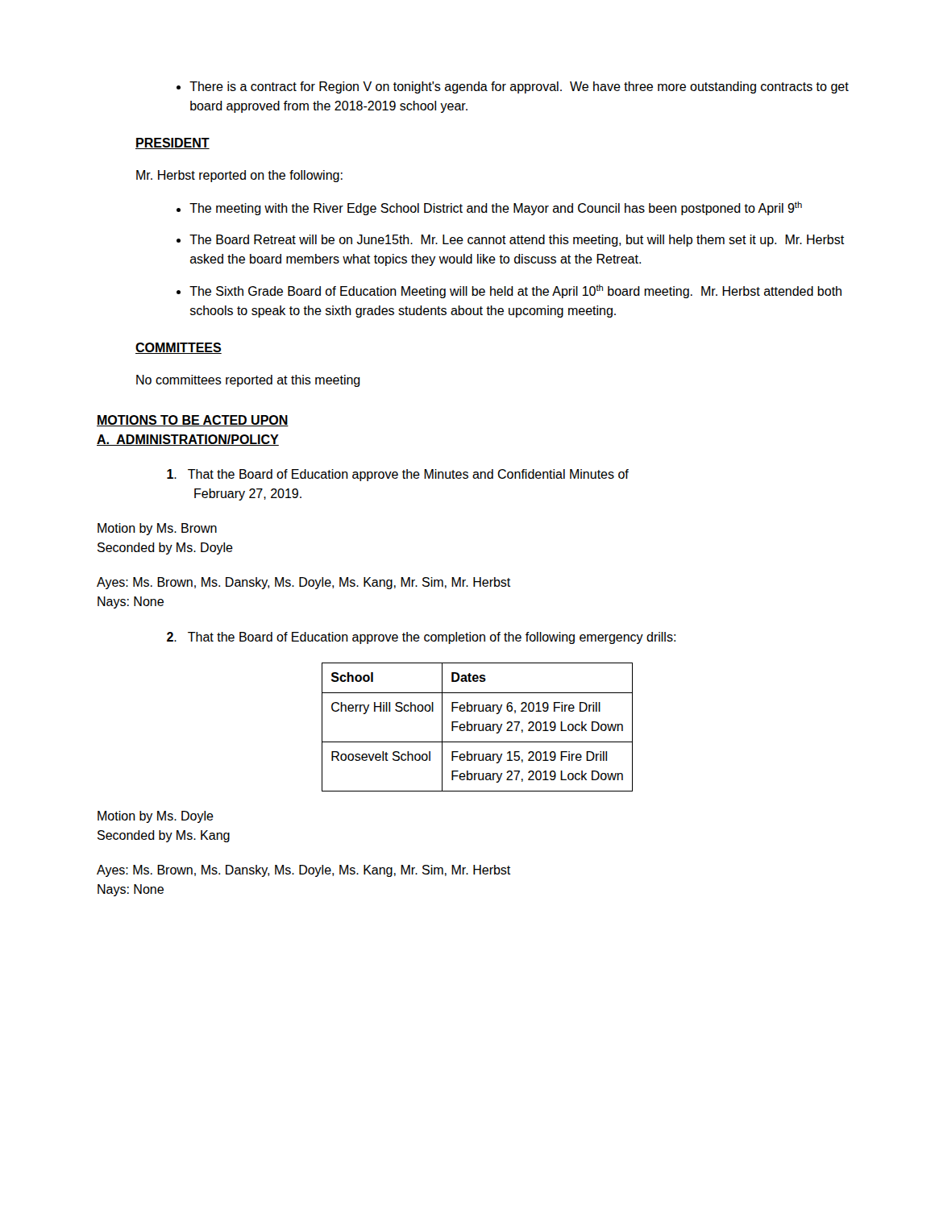There is a contract for Region V on tonight's agenda for approval. We have three more outstanding contracts to get board approved from the 2018-2019 school year.
PRESIDENT
Mr. Herbst reported on the following:
The meeting with the River Edge School District and the Mayor and Council has been postponed to April 9th
The Board Retreat will be on June15th. Mr. Lee cannot attend this meeting, but will help them set it up. Mr. Herbst asked the board members what topics they would like to discuss at the Retreat.
The Sixth Grade Board of Education Meeting will be held at the April 10th board meeting. Mr. Herbst attended both schools to speak to the sixth grades students about the upcoming meeting.
COMMITTEES
No committees reported at this meeting
MOTIONS TO BE ACTED UPON
A. ADMINISTRATION/POLICY
1. That the Board of Education approve the Minutes and Confidential Minutes of
February 27, 2019.
Motion by Ms. Brown
Seconded by Ms. Doyle
Ayes: Ms. Brown, Ms. Dansky, Ms. Doyle, Ms. Kang, Mr. Sim, Mr. Herbst
Nays: None
2. That the Board of Education approve the completion of the following emergency drills:
| School | Dates |
| --- | --- |
| Cherry Hill School | February 6, 2019 Fire Drill February 27, 2019 Lock Down |
| Roosevelt School | February 15, 2019 Fire Drill February 27, 2019 Lock Down |
Motion by Ms. Doyle
Seconded by Ms. Kang
Ayes: Ms. Brown, Ms. Dansky, Ms. Doyle, Ms. Kang, Mr. Sim, Mr. Herbst
Nays: None